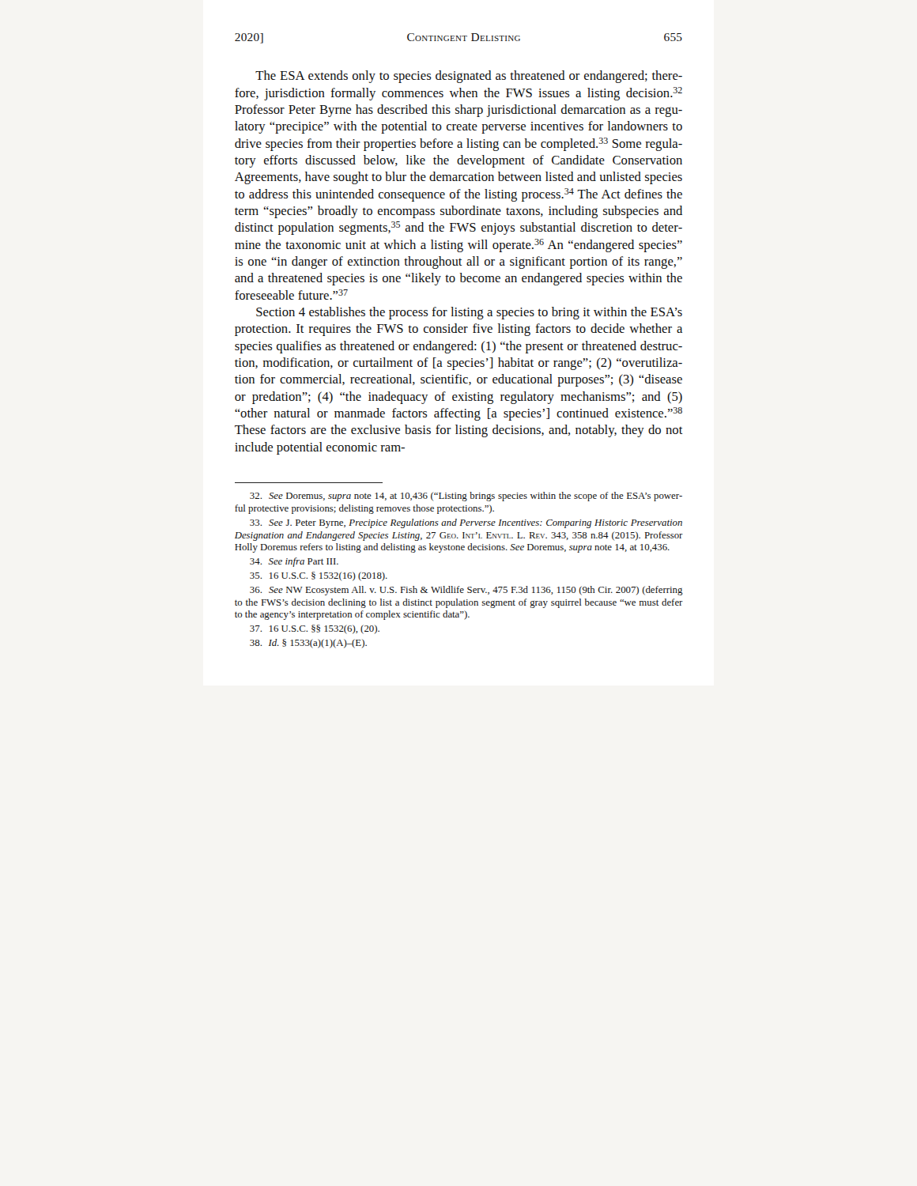2020] Contingent Delisting 655
The ESA extends only to species designated as threatened or endangered; therefore, jurisdiction formally commences when the FWS issues a listing decision.32 Professor Peter Byrne has described this sharp jurisdictional demarcation as a regulatory “precipice” with the potential to create perverse incentives for landowners to drive species from their properties before a listing can be completed.33 Some regulatory efforts discussed below, like the development of Candidate Conservation Agreements, have sought to blur the demarcation between listed and unlisted species to address this unintended consequence of the listing process.34 The Act defines the term “species” broadly to encompass subordinate taxons, including subspecies and distinct population segments,35 and the FWS enjoys substantial discretion to determine the taxonomic unit at which a listing will operate.36 An “endangered species” is one “in danger of extinction throughout all or a significant portion of its range,” and a threatened species is one “likely to become an endangered species within the foreseeable future.”37
Section 4 establishes the process for listing a species to bring it within the ESA’s protection. It requires the FWS to consider five listing factors to decide whether a species qualifies as threatened or endangered: (1) “the present or threatened destruction, modification, or curtailment of [a species’] habitat or range”; (2) “overutilization for commercial, recreational, scientific, or educational purposes”; (3) “disease or predation”; (4) “the inadequacy of existing regulatory mechanisms”; and (5) “other natural or manmade factors affecting [a species’] continued existence.”38 These factors are the exclusive basis for listing decisions, and, notably, they do not include potential economic ram-
32. See Doremus, supra note 14, at 10,436 (“Listing brings species within the scope of the ESA’s powerful protective provisions; delisting removes those protections.”).
33. See J. Peter Byrne, Precipice Regulations and Perverse Incentives: Comparing Historic Preservation Designation and Endangered Species Listing, 27 Geo. Int’l Envtl. L. Rev. 343, 358 n.84 (2015). Professor Holly Doremus refers to listing and delisting as keystone decisions. See Doremus, supra note 14, at 10,436.
34. See infra Part III.
35. 16 U.S.C. § 1532(16) (2018).
36. See NW Ecosystem All. v. U.S. Fish & Wildlife Serv., 475 F.3d 1136, 1150 (9th Cir. 2007) (deferring to the FWS’s decision declining to list a distinct population segment of gray squirrel because “we must defer to the agency’s interpretation of complex scientific data”).
37. 16 U.S.C. §§ 1532(6), (20).
38. Id. § 1533(a)(1)(A)–(E).